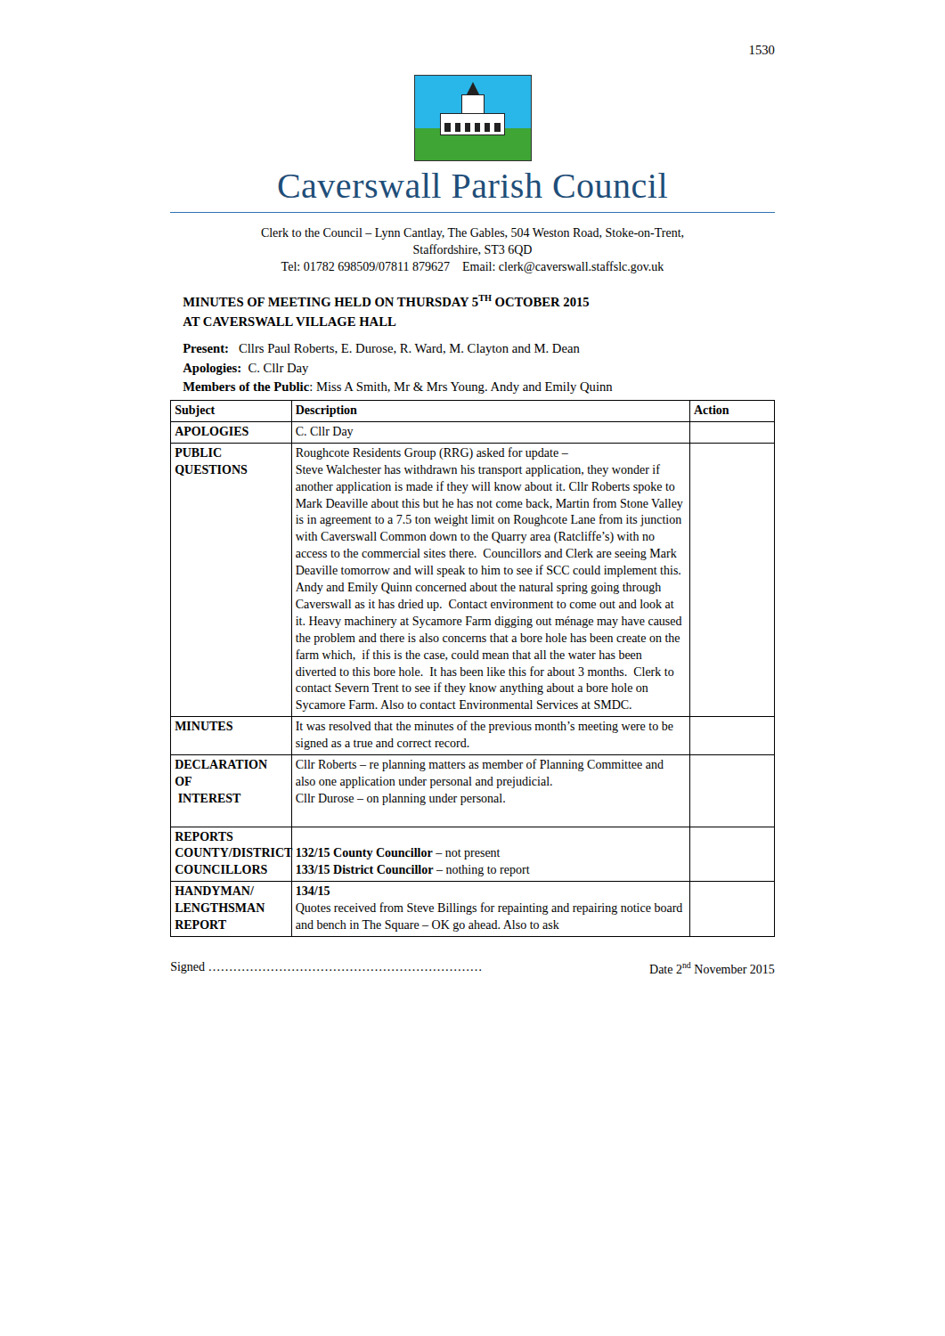1530
Caverswall Parish Council
Clerk to the Council – Lynn Cantlay, The Gables, 504 Weston Road, Stoke-on-Trent,
Staffordshire, ST3 6QD
Tel: 01782 698509/07811 879627 Email: clerk@caverswall.staffslc.gov.uk
MINUTES OF MEETING HELD ON THURSDAY 5TH OCTOBER 2015
AT CAVERSWALL VILLAGE HALL
Present: Cllrs Paul Roberts, E. Durose, R. Ward, M. Clayton and M. Dean
Apologies: C. Cllr Day
Members of the Public: Miss A Smith, Mr & Mrs Young. Andy and Emily Quinn
| Subject | Description | Action |
| --- | --- | --- |
| Apologies | C. Cllr Day | |
| Public Questions | Roughcote Residents Group (RRG) asked for update – Steve Walchester has withdrawn his transport application, they wonder if another application is made if they will know about it. Cllr Roberts spoke to Mark Deaville about this but he has not come back, Martin from Stone Valley is in agreement to a 7.5 ton weight limit on Roughcote Lane from its junction with Caverswall Common down to the Quarry area (Ratcliffe’s) with no access to the commercial sites there. Councillors and Clerk are seeing Mark Deaville tomorrow and will speak to him to see if SCC could implement this. Andy and Emily Quinn concerned about the natural spring going through Caverswall as it has dried up. Contact environment to come out and look at it. Heavy machinery at Sycamore Farm digging out ménage may have caused the problem and there is also concerns that a bore hole has been create on the farm which, if this is the case, could mean that all the water has been diverted to this bore hole. It has been like this for about 3 months. Clerk to contact Severn Trent to see if they know anything about a bore hole on Sycamore Farm. Also to contact Environmental Services at SMDC. | |
| Minutes | It was resolved that the minutes of the previous month’s meeting were to be signed as a true and correct record. | |
| Declaration of Interest | Cllr Roberts – re planning matters as member of Planning Committee and also one application under personal and prejudicial. Cllr Durose – on planning under personal. | |
| Reports County/District Councillors | 132/15 County Councillor – not present 133/15 District Councillor – nothing to report | |
| Handyman/ Lengthsman Report | 134/15 Quotes received from Steve Billings for repainting and repairing notice board and bench in The Square – OK go ahead. Also to ask | |
Signed …………………………………………………………
Date 2nd November 2015